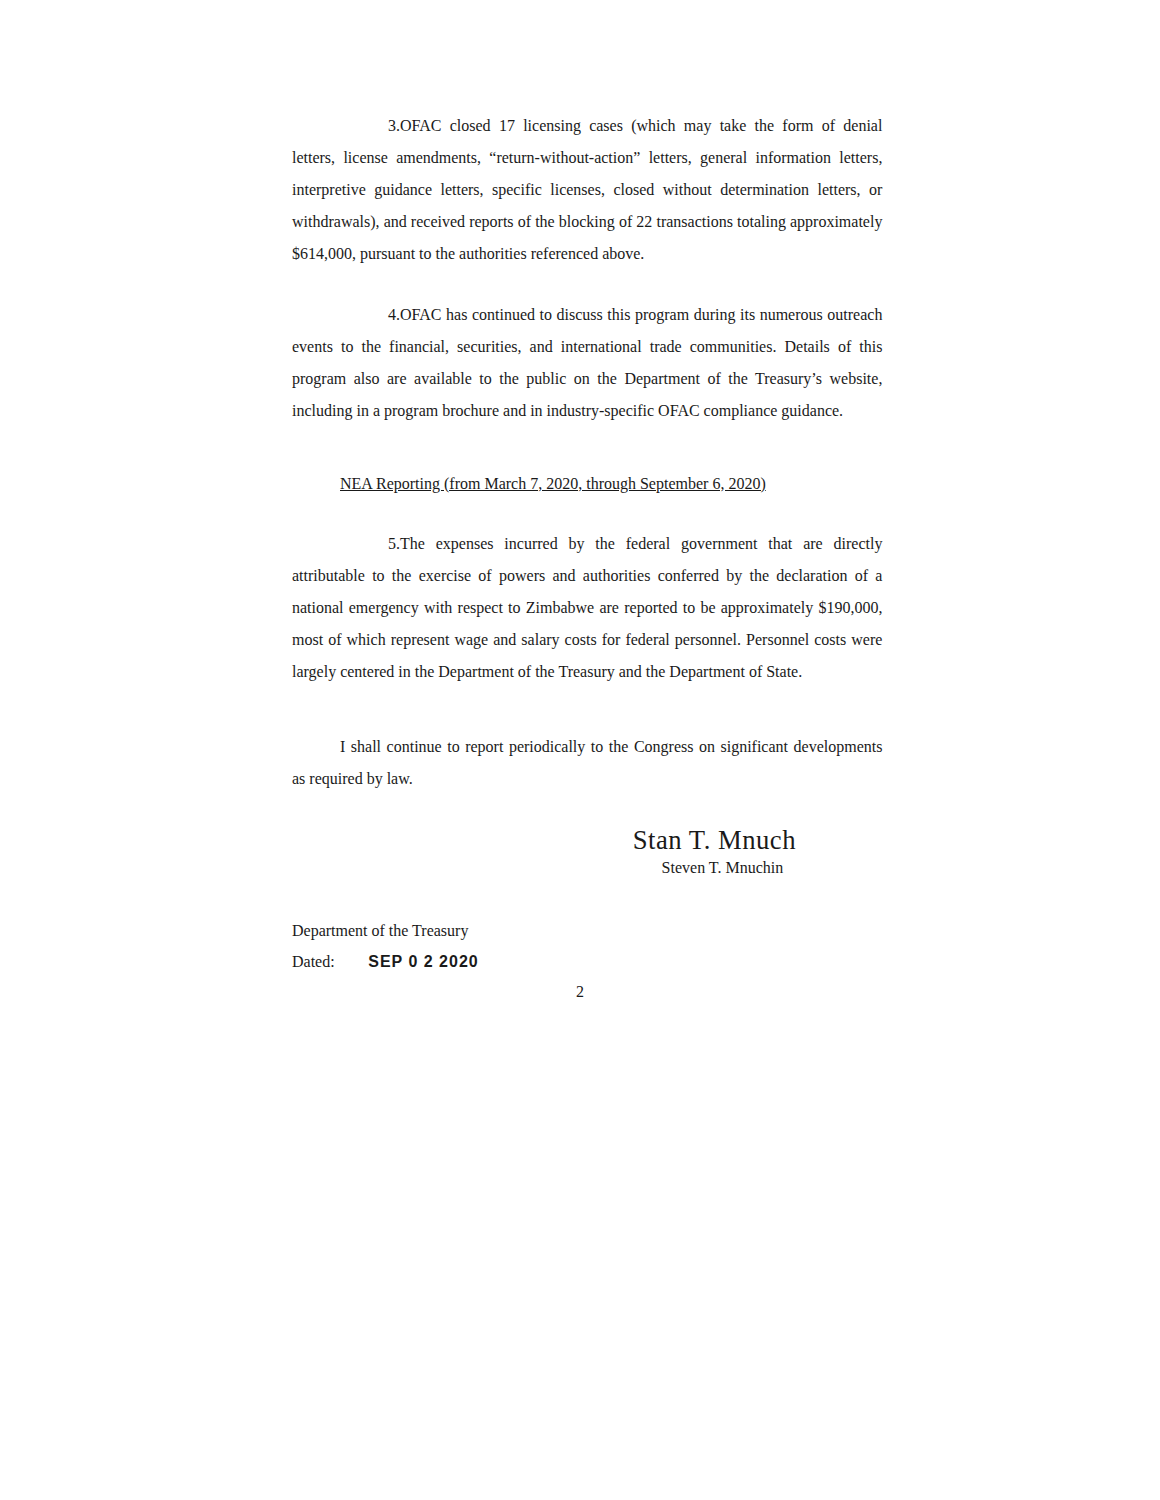3. OFAC closed 17 licensing cases (which may take the form of denial letters, license amendments, “return-without-action” letters, general information letters, interpretive guidance letters, specific licenses, closed without determination letters, or withdrawals), and received reports of the blocking of 22 transactions totaling approximately $614,000, pursuant to the authorities referenced above.
4. OFAC has continued to discuss this program during its numerous outreach events to the financial, securities, and international trade communities. Details of this program also are available to the public on the Department of the Treasury’s website, including in a program brochure and in industry-specific OFAC compliance guidance.
NEA Reporting (from March 7, 2020, through September 6, 2020)
5. The expenses incurred by the federal government that are directly attributable to the exercise of powers and authorities conferred by the declaration of a national emergency with respect to Zimbabwe are reported to be approximately $190,000, most of which represent wage and salary costs for federal personnel. Personnel costs were largely centered in the Department of the Treasury and the Department of State.
I shall continue to report periodically to the Congress on significant developments as required by law.
Stan T. Mnuch
Steven T. Mnuchin
Department of the Treasury
Dated:SEP 0 2 2020
2